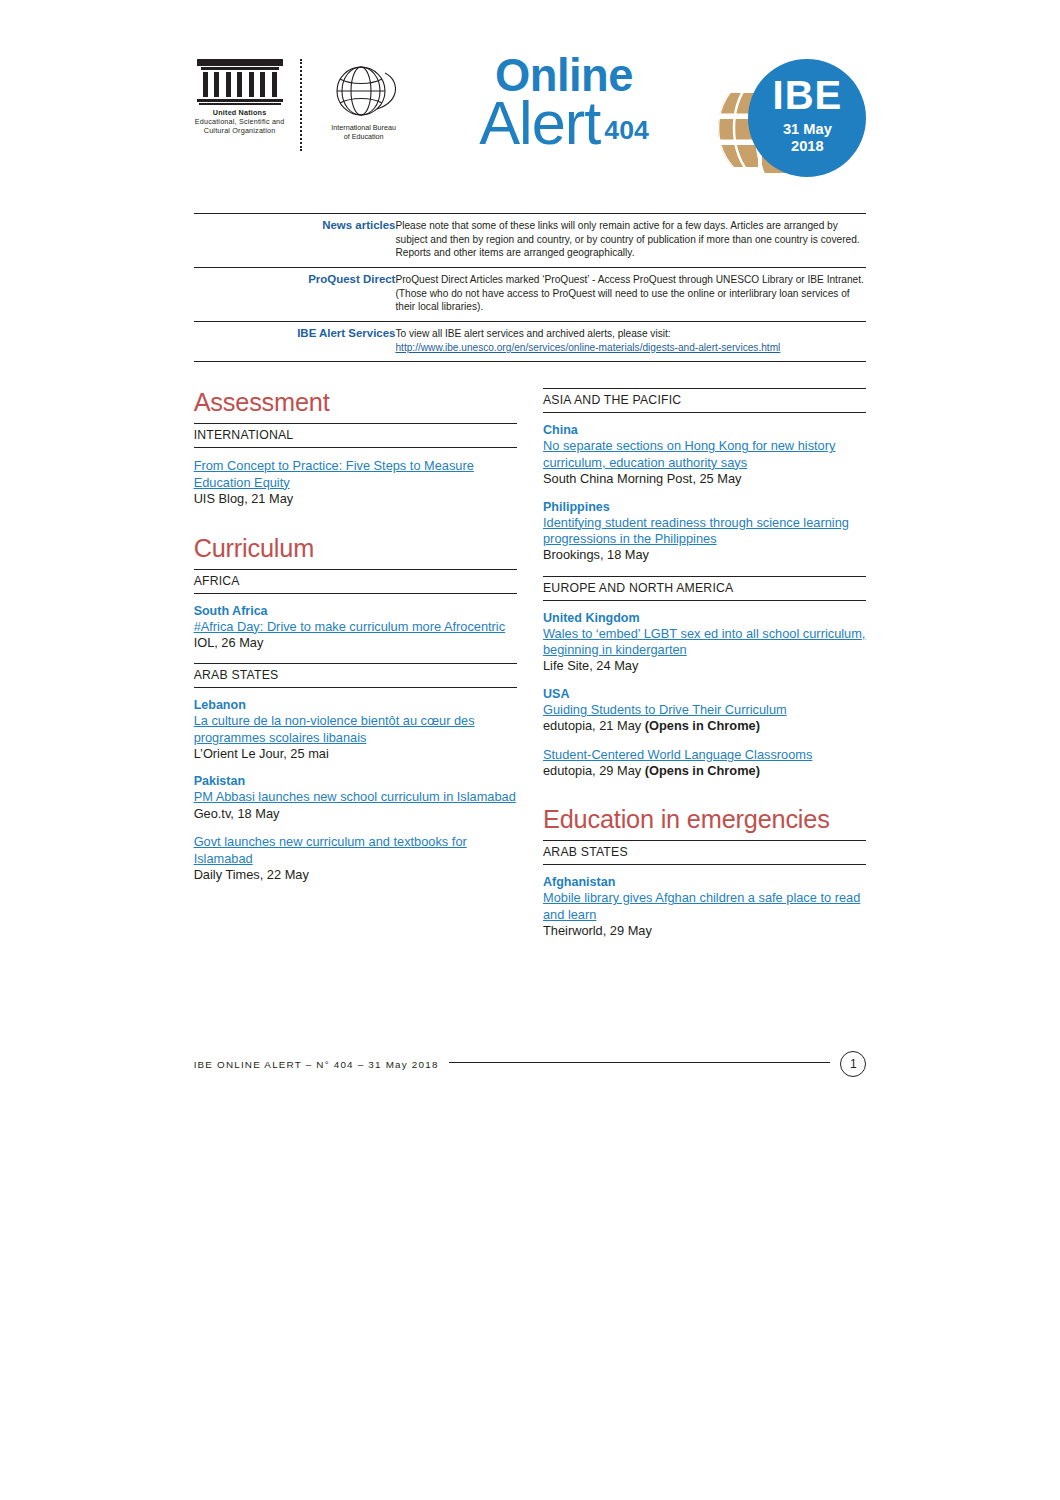United Nations Educational, Scientific and
Cultural Organization
International Bureau
of Education
Online
Alert 404
IBE
31 May
2018
| News articles | Please note that some of these links will only remain active for a few days. Articles are arranged by subject and then by region and country, or by country of publication if more than one country is covered. Reports and other items are arranged geographically. |
| ProQuest Direct | ProQuest Direct Articles marked ‘ProQuest’ - Access ProQuest through UNESCO Library or IBE Intranet. (Those who do not have access to ProQuest will need to use the online or interlibrary loan services of their local libraries). |
| IBE Alert Services | To view all IBE alert services and archived alerts, please visit: http://www.ibe.unesco.org/en/services/online-materials/digests-and-alert-services.html |
Assessment
INTERNATIONAL
From Concept to Practice: Five Steps to Measure Education Equity UIS Blog, 21 May
Curriculum
AFRICA
South Africa
#Africa Day: Drive to make curriculum more Afrocentric IOL, 26 May
ARAB STATES
Lebanon
La culture de la non-violence bientôt au cœur des programmes scolaires libanais L’Orient Le Jour, 25 mai
Pakistan
PM Abbasi launches new school curriculum in Islamabad Geo.tv, 18 May
Govt launches new curriculum and textbooks for Islamabad Daily Times, 22 May
ASIA AND THE PACIFIC
China
No separate sections on Hong Kong for new history curriculum, education authority says South China Morning Post, 25 May
Philippines
Identifying student readiness through science learning progressions in the Philippines Brookings, 18 May
EUROPE AND NORTH AMERICA
United Kingdom
Wales to ‘embed’ LGBT sex ed into all school curriculum, beginning in kindergarten Life Site, 24 May
USA
Guiding Students to Drive Their Curriculum edutopia, 21 May (Opens in Chrome)
Student-Centered World Language Classrooms edutopia, 29 May (Opens in Chrome)
Education in emergencies
ARAB STATES
Afghanistan
Mobile library gives Afghan children a safe place to read and learn Theirworld, 29 May
IBE ONLINE ALERT – N° 404 – 31 May 2018
1